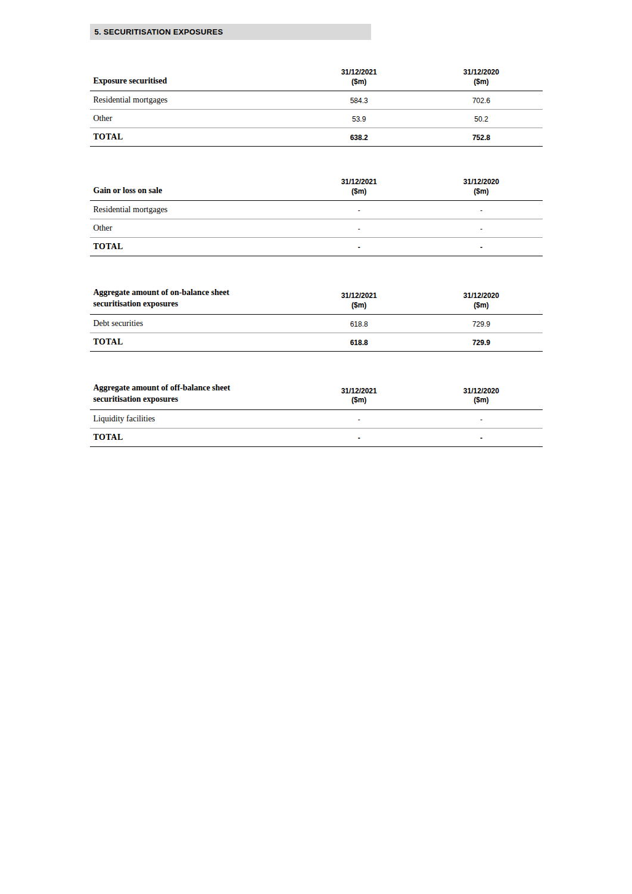5. SECURITISATION EXPOSURES
| Exposure securitised | 31/12/2021 ($m) | 31/12/2020 ($m) |
| --- | --- | --- |
| Residential mortgages | 584.3 | 702.6 |
| Other | 53.9 | 50.2 |
| TOTAL | 638.2 | 752.8 |
| Gain or loss on sale | 31/12/2021 ($m) | 31/12/2020 ($m) |
| --- | --- | --- |
| Residential mortgages | - | - |
| Other | - | - |
| TOTAL | - | - |
| Aggregate amount of on-balance sheet securitisation exposures | 31/12/2021 ($m) | 31/12/2020 ($m) |
| --- | --- | --- |
| Debt securities | 618.8 | 729.9 |
| TOTAL | 618.8 | 729.9 |
| Aggregate amount of off-balance sheet securitisation exposures | 31/12/2021 ($m) | 31/12/2020 ($m) |
| --- | --- | --- |
| Liquidity facilities | - | - |
| TOTAL | - | - |